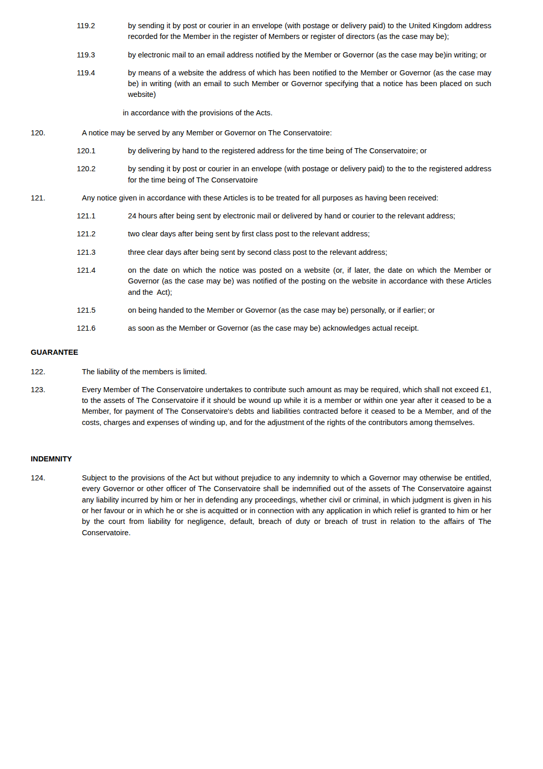119.2
by sending it by post or courier in an envelope (with postage or delivery paid) to the United Kingdom address recorded for the Member in the register of Members or register of directors (as the case may be);
119.3
by electronic mail to an email address notified by the Member or Governor (as the case may be)in writing; or
119.4
by means of a website the address of which has been notified to the Member or Governor (as the case may be) in writing (with an email to such Member or Governor specifying that a notice has been placed on such website)
in accordance with the provisions of the Acts.
120.
A notice may be served by any Member or Governor on The Conservatoire:
120.1
by delivering by hand to the registered address for the time being of The Conservatoire; or
120.2
by sending it by post or courier in an envelope (with postage or delivery paid) to the to the registered address for the time being of The Conservatoire
121.
Any notice given in accordance with these Articles is to be treated for all purposes as having been received:
121.1
24 hours after being sent by electronic mail or delivered by hand or courier to the relevant address;
121.2
two clear days after being sent by first class post to the relevant address;
121.3
three clear days after being sent by second class post to the relevant address;
121.4
on the date on which the notice was posted on a website (or, if later, the date on which the Member or Governor (as the case may be) was notified of the posting on the website in accordance with these Articles and the Act);
121.5
on being handed to the Member or Governor (as the case may be) personally, or if earlier; or
121.6
as soon as the Member or Governor (as the case may be) acknowledges actual receipt.
Guarantee
122.
The liability of the members is limited.
123.
Every Member of The Conservatoire undertakes to contribute such amount as may be required, which shall not exceed £1, to the assets of The Conservatoire if it should be wound up while it is a member or within one year after it ceased to be a Member, for payment of The Conservatoire's debts and liabilities contracted before it ceased to be a Member, and of the costs, charges and expenses of winding up, and for the adjustment of the rights of the contributors among themselves.
Indemnity
124.
Subject to the provisions of the Act but without prejudice to any indemnity to which a Governor may otherwise be entitled, every Governor or other officer of The Conservatoire shall be indemnified out of the assets of The Conservatoire against any liability incurred by him or her in defending any proceedings, whether civil or criminal, in which judgment is given in his or her favour or in which he or she is acquitted or in connection with any application in which relief is granted to him or her by the court from liability for negligence, default, breach of duty or breach of trust in relation to the affairs of The Conservatoire.